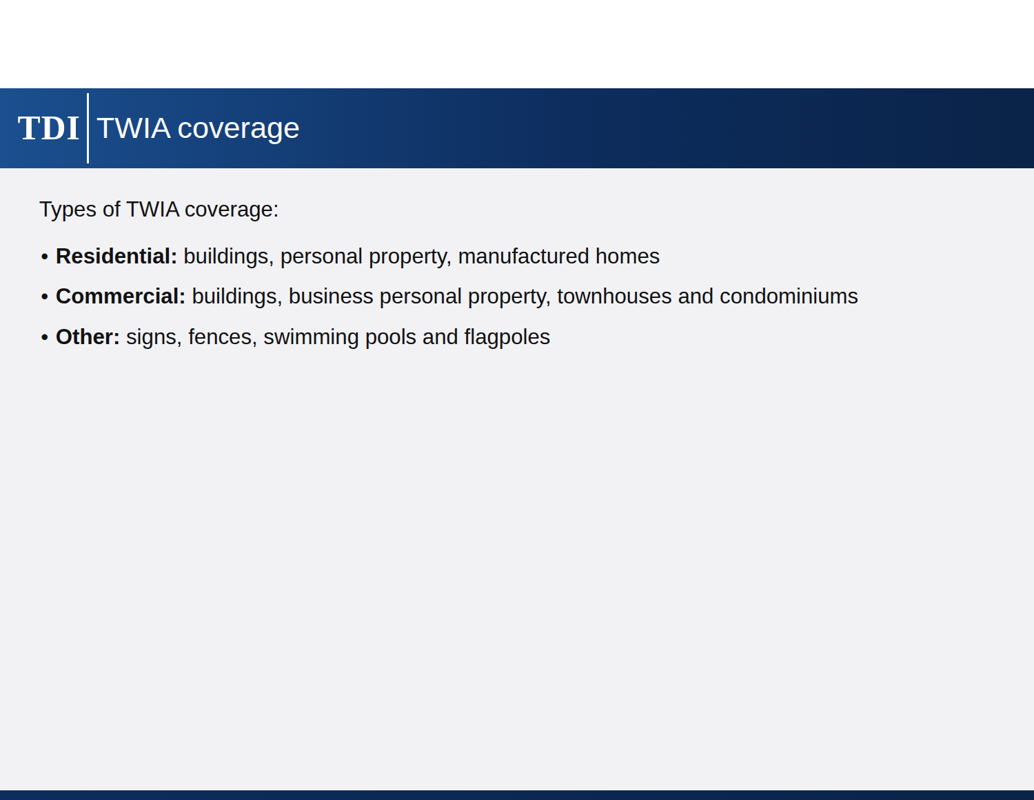TDI
TWIA coverage
Types of TWIA coverage:
Residential: buildings, personal property, manufactured homes
Commercial: buildings, business personal property, townhouses and condominiums
Other: signs, fences, swimming pools and flagpoles